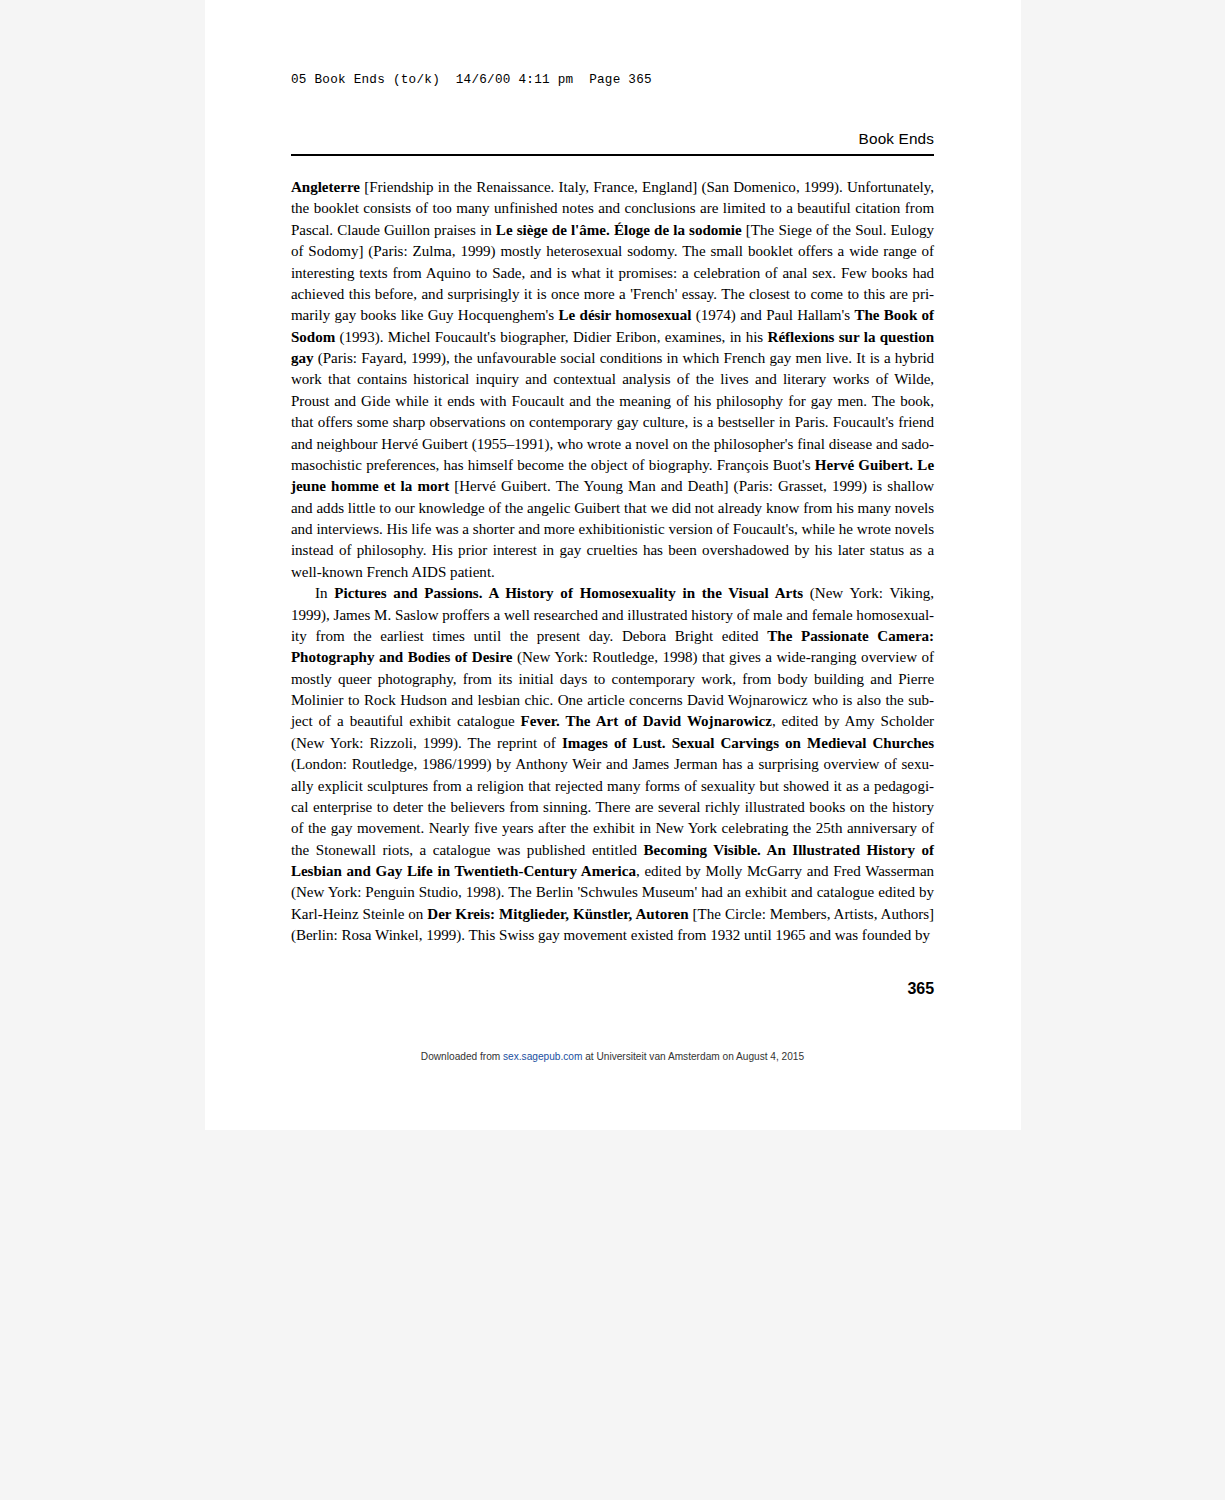05 Book Ends (to/k) 14/6/00 4:11 pm Page 365
Book Ends
Angleterre [Friendship in the Renaissance. Italy, France, England] (San Domenico, 1999). Unfortunately, the booklet consists of too many unfinished notes and conclusions are limited to a beautiful citation from Pascal. Claude Guillon praises in Le siège de l'âme. Éloge de la sodomie [The Siege of the Soul. Eulogy of Sodomy] (Paris: Zulma, 1999) mostly heterosexual sodomy. The small booklet offers a wide range of interesting texts from Aquino to Sade, and is what it promises: a celebration of anal sex. Few books had achieved this before, and surprisingly it is once more a 'French' essay. The closest to come to this are primarily gay books like Guy Hocquenghem's Le désir homosexual (1974) and Paul Hallam's The Book of Sodom (1993). Michel Foucault's biographer, Didier Eribon, examines, in his Réflexions sur la question gay (Paris: Fayard, 1999), the unfavourable social conditions in which French gay men live. It is a hybrid work that contains historical inquiry and contextual analysis of the lives and literary works of Wilde, Proust and Gide while it ends with Foucault and the meaning of his philosophy for gay men. The book, that offers some sharp observations on contemporary gay culture, is a bestseller in Paris. Foucault's friend and neighbour Hervé Guibert (1955–1991), who wrote a novel on the philosopher's final disease and sadomasochistic preferences, has himself become the object of biography. François Buot's Hervé Guibert. Le jeune homme et la mort [Hervé Guibert. The Young Man and Death] (Paris: Grasset, 1999) is shallow and adds little to our knowledge of the angelic Guibert that we did not already know from his many novels and interviews. His life was a shorter and more exhibitionistic version of Foucault's, while he wrote novels instead of philosophy. His prior interest in gay cruelties has been overshadowed by his later status as a well-known French AIDS patient.
In Pictures and Passions. A History of Homosexuality in the Visual Arts (New York: Viking, 1999), James M. Saslow proffers a well researched and illustrated history of male and female homosexuality from the earliest times until the present day. Debora Bright edited The Passionate Camera: Photography and Bodies of Desire (New York: Routledge, 1998) that gives a wide-ranging overview of mostly queer photography, from its initial days to contemporary work, from body building and Pierre Molinier to Rock Hudson and lesbian chic. One article concerns David Wojnarowicz who is also the subject of a beautiful exhibit catalogue Fever. The Art of David Wojnarowicz, edited by Amy Scholder (New York: Rizzoli, 1999). The reprint of Images of Lust. Sexual Carvings on Medieval Churches (London: Routledge, 1986/1999) by Anthony Weir and James Jerman has a surprising overview of sexually explicit sculptures from a religion that rejected many forms of sexuality but showed it as a pedagogical enterprise to deter the believers from sinning. There are several richly illustrated books on the history of the gay movement. Nearly five years after the exhibit in New York celebrating the 25th anniversary of the Stonewall riots, a catalogue was published entitled Becoming Visible. An Illustrated History of Lesbian and Gay Life in Twentieth-Century America, edited by Molly McGarry and Fred Wasserman (New York: Penguin Studio, 1998). The Berlin 'Schwules Museum' had an exhibit and catalogue edited by Karl-Heinz Steinle on Der Kreis: Mitglieder, Künstler, Autoren [The Circle: Members, Artists, Authors] (Berlin: Rosa Winkel, 1999). This Swiss gay movement existed from 1932 until 1965 and was founded by
365
Downloaded from sex.sagepub.com at Universiteit van Amsterdam on August 4, 2015